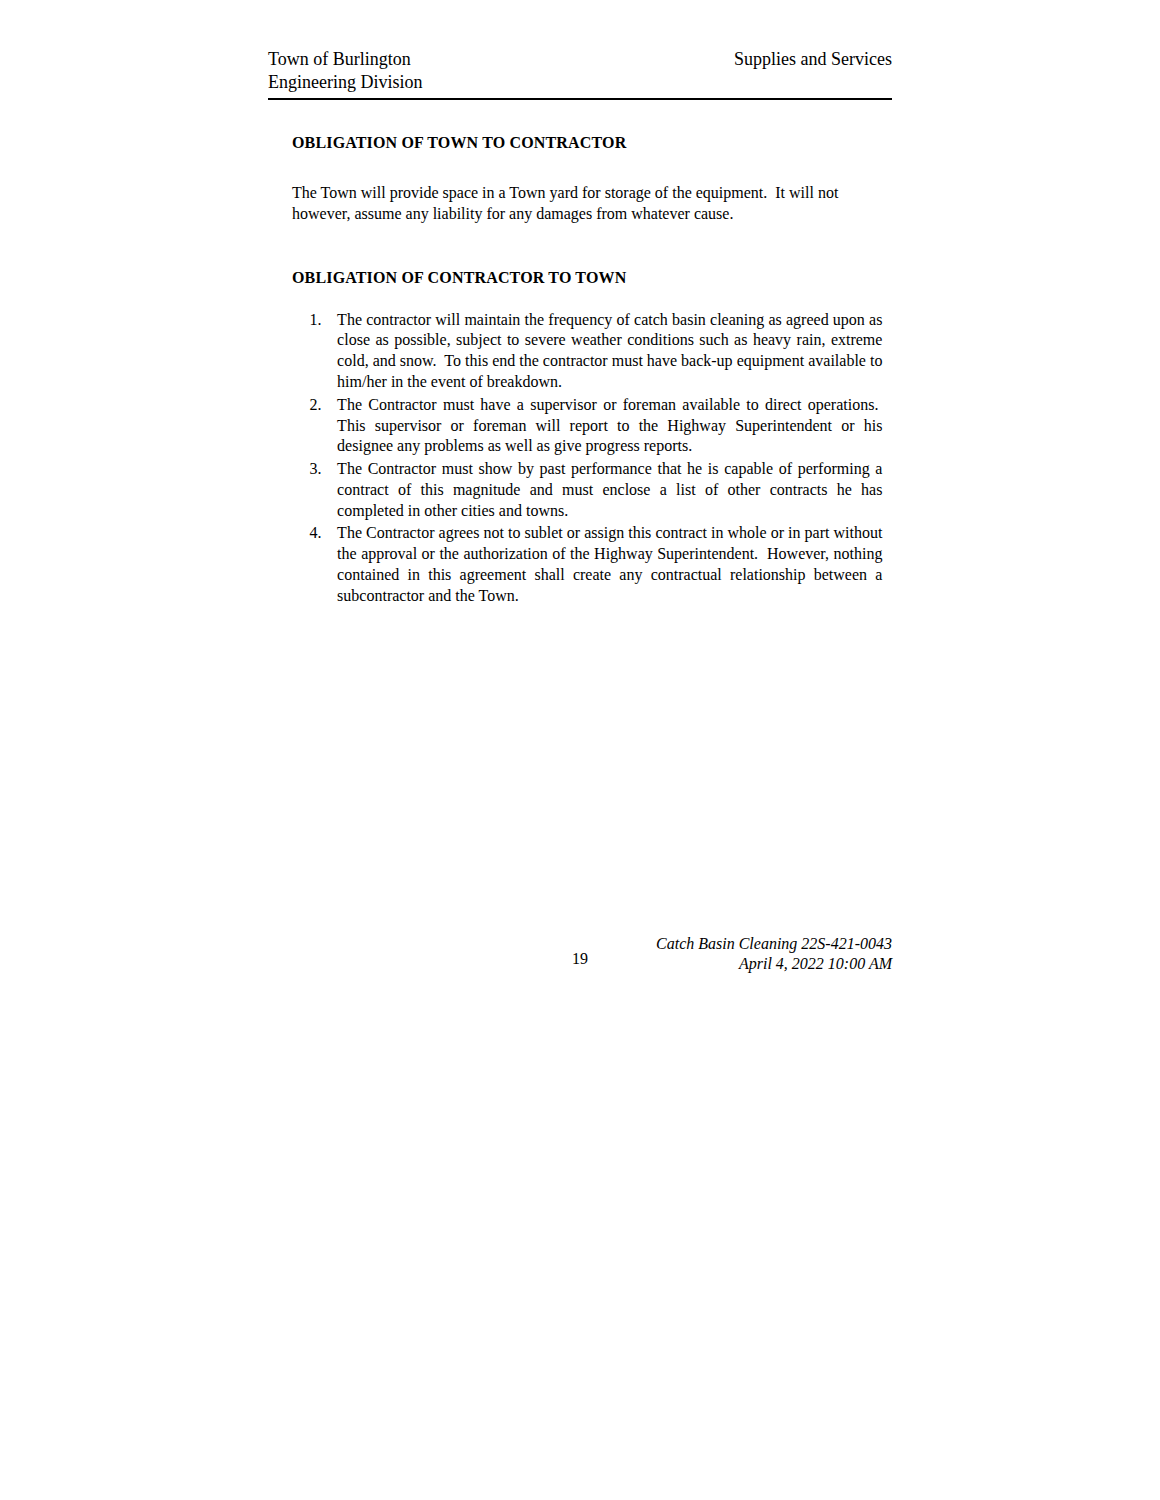Town of Burlington
Engineering Division
Supplies and Services
OBLIGATION OF TOWN TO CONTRACTOR
The Town will provide space in a Town yard for storage of the equipment. It will not however, assume any liability for any damages from whatever cause.
OBLIGATION OF CONTRACTOR TO TOWN
The contractor will maintain the frequency of catch basin cleaning as agreed upon as close as possible, subject to severe weather conditions such as heavy rain, extreme cold, and snow. To this end the contractor must have back-up equipment available to him/her in the event of breakdown.
The Contractor must have a supervisor or foreman available to direct operations. This supervisor or foreman will report to the Highway Superintendent or his designee any problems as well as give progress reports.
The Contractor must show by past performance that he is capable of performing a contract of this magnitude and must enclose a list of other contracts he has completed in other cities and towns.
The Contractor agrees not to sublet or assign this contract in whole or in part without the approval or the authorization of the Highway Superintendent. However, nothing contained in this agreement shall create any contractual relationship between a subcontractor and the Town.
Catch Basin Cleaning 22S-421-0043
April 4, 2022 10:00 AM
19